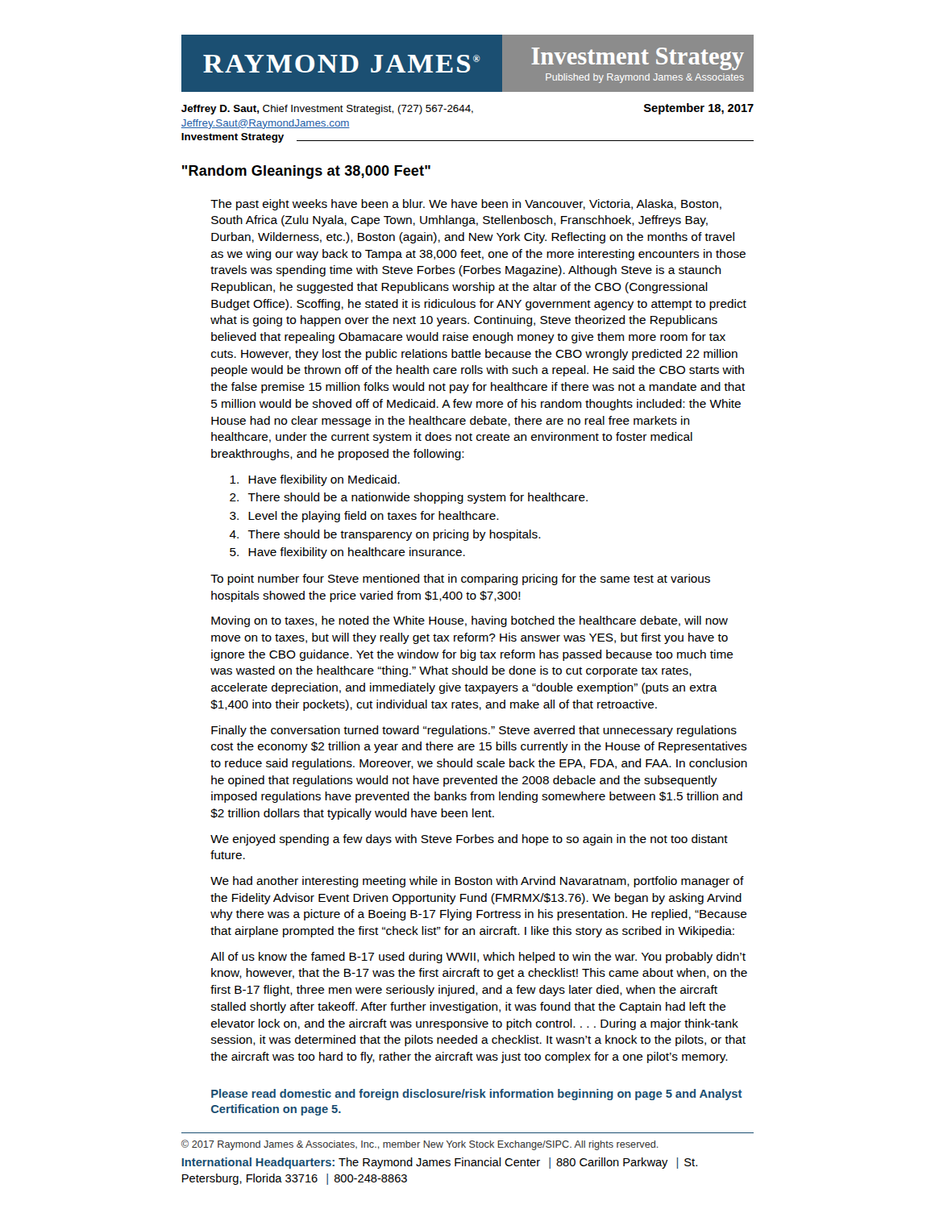RAYMOND JAMES®
Investment Strategy
Published by Raymond James & Associates
Jeffrey D. Saut, Chief Investment Strategist, (727) 567-2644, Jeffrey.Saut@RaymondJames.com
September 18, 2017
Investment Strategy
"Random Gleanings at 38,000 Feet"
The past eight weeks have been a blur. We have been in Vancouver, Victoria, Alaska, Boston, South Africa (Zulu Nyala, Cape Town, Umhlanga, Stellenbosch, Franschhoek, Jeffreys Bay, Durban, Wilderness, etc.), Boston (again), and New York City. Reflecting on the months of travel as we wing our way back to Tampa at 38,000 feet, one of the more interesting encounters in those travels was spending time with Steve Forbes (Forbes Magazine). Although Steve is a staunch Republican, he suggested that Republicans worship at the altar of the CBO (Congressional Budget Office). Scoffing, he stated it is ridiculous for ANY government agency to attempt to predict what is going to happen over the next 10 years. Continuing, Steve theorized the Republicans believed that repealing Obamacare would raise enough money to give them more room for tax cuts. However, they lost the public relations battle because the CBO wrongly predicted 22 million people would be thrown off of the health care rolls with such a repeal. He said the CBO starts with the false premise 15 million folks would not pay for healthcare if there was not a mandate and that 5 million would be shoved off of Medicaid. A few more of his random thoughts included: the White House had no clear message in the healthcare debate, there are no real free markets in healthcare, under the current system it does not create an environment to foster medical breakthroughs, and he proposed the following:
Have flexibility on Medicaid.
There should be a nationwide shopping system for healthcare.
Level the playing field on taxes for healthcare.
There should be transparency on pricing by hospitals.
Have flexibility on healthcare insurance.
To point number four Steve mentioned that in comparing pricing for the same test at various hospitals showed the price varied from $1,400 to $7,300!
Moving on to taxes, he noted the White House, having botched the healthcare debate, will now move on to taxes, but will they really get tax reform? His answer was YES, but first you have to ignore the CBO guidance. Yet the window for big tax reform has passed because too much time was wasted on the healthcare “thing.” What should be done is to cut corporate tax rates, accelerate depreciation, and immediately give taxpayers a “double exemption” (puts an extra $1,400 into their pockets), cut individual tax rates, and make all of that retroactive.
Finally the conversation turned toward “regulations.” Steve averred that unnecessary regulations cost the economy $2 trillion a year and there are 15 bills currently in the House of Representatives to reduce said regulations. Moreover, we should scale back the EPA, FDA, and FAA. In conclusion he opined that regulations would not have prevented the 2008 debacle and the subsequently imposed regulations have prevented the banks from lending somewhere between $1.5 trillion and $2 trillion dollars that typically would have been lent.
We enjoyed spending a few days with Steve Forbes and hope to so again in the not too distant future.
We had another interesting meeting while in Boston with Arvind Navaratnam, portfolio manager of the Fidelity Advisor Event Driven Opportunity Fund (FMRMX/$13.76). We began by asking Arvind why there was a picture of a Boeing B-17 Flying Fortress in his presentation. He replied, “Because that airplane prompted the first “check list” for an aircraft. I like this story as scribed in Wikipedia:
All of us know the famed B-17 used during WWII, which helped to win the war. You probably didn’t know, however, that the B-17 was the first aircraft to get a checklist! This came about when, on the first B-17 flight, three men were seriously injured, and a few days later died, when the aircraft stalled shortly after takeoff. After further investigation, it was found that the Captain had left the elevator lock on, and the aircraft was unresponsive to pitch control. . . . During a major think-tank session, it was determined that the pilots needed a checklist. It wasn’t a knock to the pilots, or that the aircraft was too hard to fly, rather the aircraft was just too complex for a one pilot’s memory.
Please read domestic and foreign disclosure/risk information beginning on page 5 and Analyst Certification on page 5.
© 2017 Raymond James & Associates, Inc., member New York Stock Exchange/SIPC. All rights reserved.
International Headquarters: The Raymond James Financial Center |880 Carillon Parkway |St. Petersburg, Florida 33716 |800-248-8863